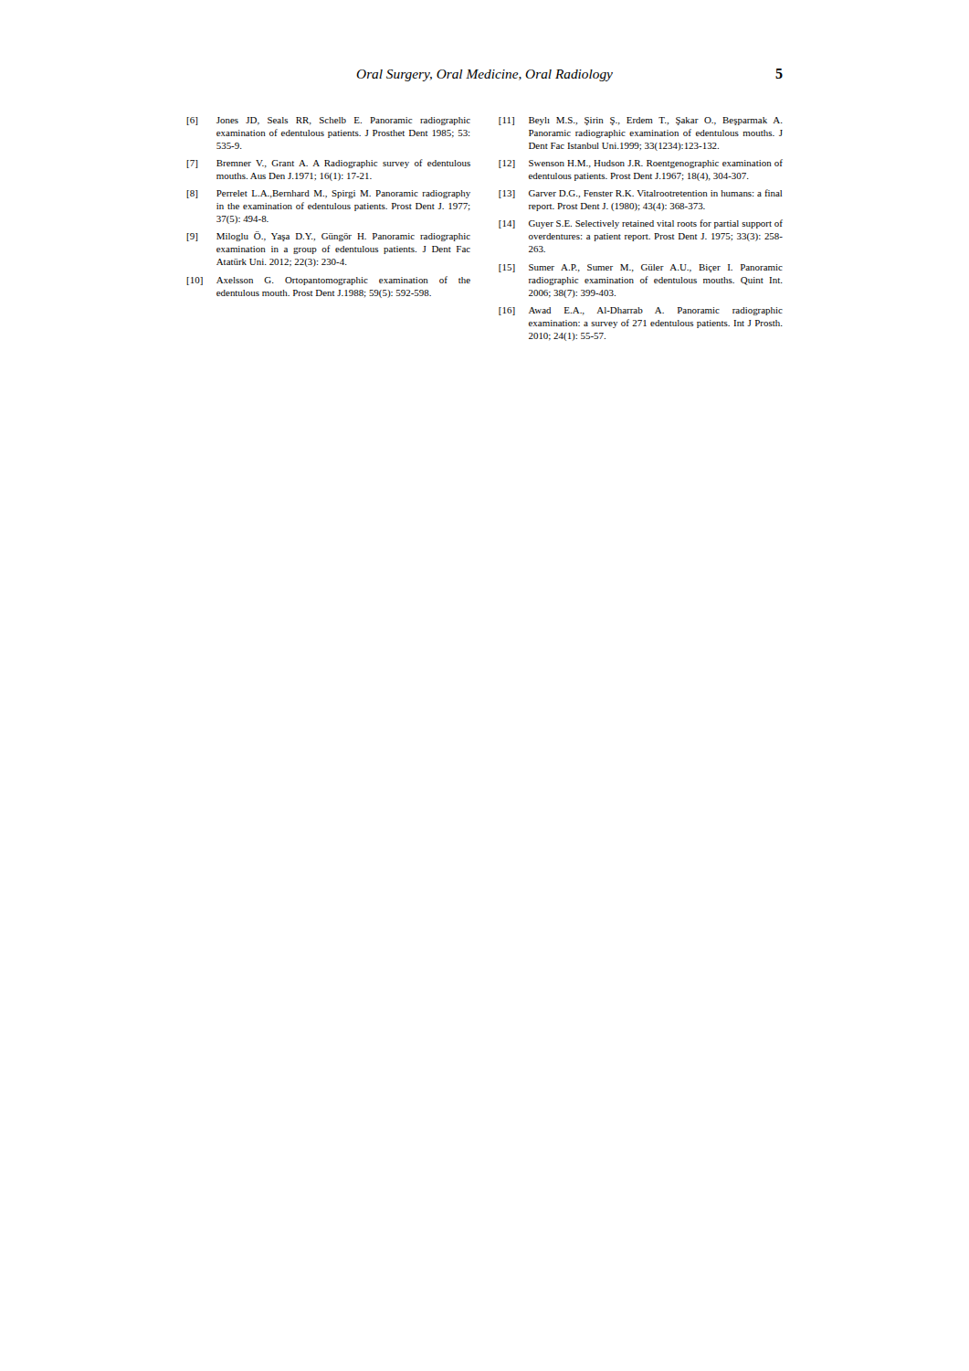Oral Surgery, Oral Medicine, Oral Radiology 5
[6] Jones JD, Seals RR, Schelb E. Panoramic radiographic examination of edentulous patients. J Prosthet Dent 1985; 53: 535-9.
[7] Bremner V., Grant A. A Radiographic survey of edentulous mouths. Aus Den J.1971; 16(1): 17-21.
[8] Perrelet L.A.,Bernhard M., Spirgi M. Panoramic radiography in the examination of edentulous patients. Prost Dent J. 1977; 37(5): 494-8.
[9] Miloglu Ö., Yaşa D.Y., Güngör H. Panoramic radiographic examination in a group of edentulous patients. J Dent Fac Atatürk Uni. 2012; 22(3): 230-4.
[10] Axelsson G. Ortopantomographic examination of the edentulous mouth. Prost Dent J.1988; 59(5): 592-598.
[11] Beylı M.S., Şirin Ş., Erdem T., Şakar O., Beşparmak A. Panoramic radiographic examination of edentulous mouths. J Dent Fac Istanbul Uni.1999; 33(1234):123-132.
[12] Swenson H.M., Hudson J.R. Roentgenographic examination of edentulous patients. Prost Dent J.1967; 18(4), 304-307.
[13] Garver D.G., Fenster R.K. Vitalrootretention in humans: a final report. Prost Dent J. (1980); 43(4): 368-373.
[14] Guyer S.E. Selectively retained vital roots for partial support of overdentures: a patient report. Prost Dent J. 1975; 33(3): 258-263.
[15] Sumer A.P., Sumer M., Güler A.U., Biçer I. Panoramic radiographic examination of edentulous mouths. Quint Int. 2006; 38(7): 399-403.
[16] Awad E.A., Al-Dharrab A. Panoramic radiographic examination: a survey of 271 edentulous patients. Int J Prosth. 2010; 24(1): 55-57.